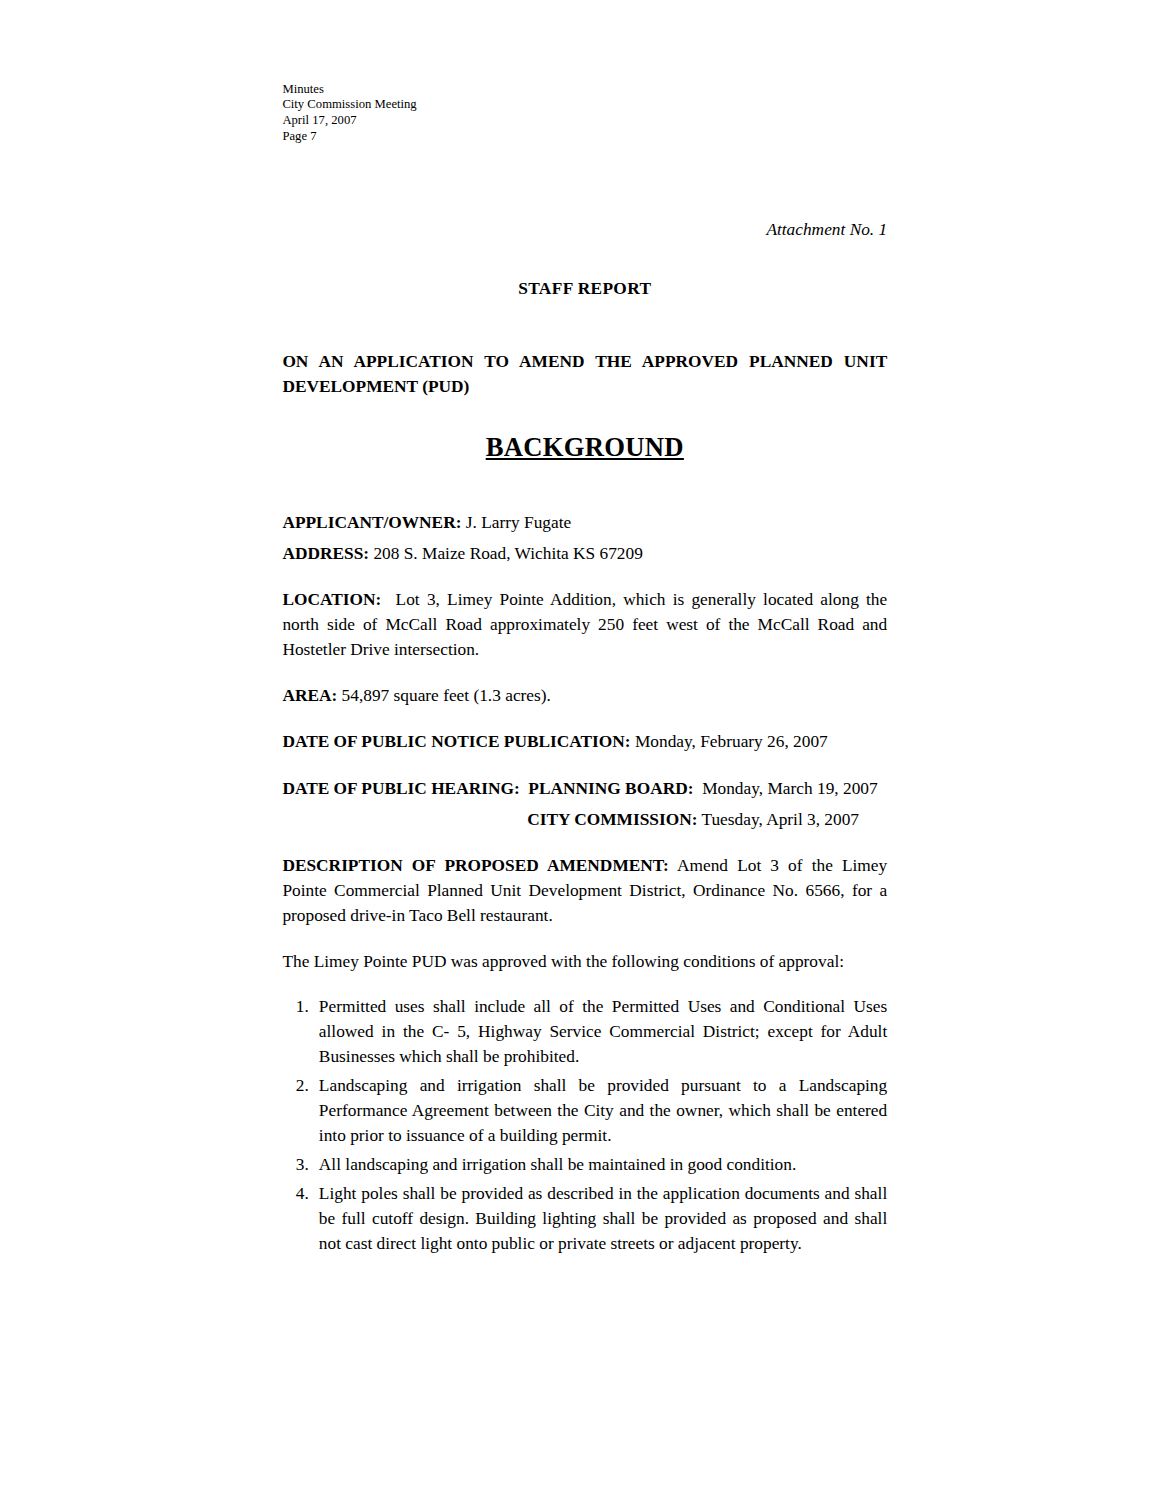Minutes
City Commission Meeting
April 17, 2007
Page 7
Attachment No. 1
STAFF REPORT
ON AN APPLICATION TO AMEND THE APPROVED PLANNED UNIT DEVELOPMENT (PUD)
BACKGROUND
APPLICANT/OWNER: J. Larry Fugate
ADDRESS: 208 S. Maize Road, Wichita KS 67209
LOCATION: Lot 3, Limey Pointe Addition, which is generally located along the north side of McCall Road approximately 250 feet west of the McCall Road and Hostetler Drive intersection.
AREA: 54,897 square feet (1.3 acres).
DATE OF PUBLIC NOTICE PUBLICATION: Monday, February 26, 2007
DATE OF PUBLIC HEARING: PLANNING BOARD: Monday, March 19, 2007
CITY COMMISSION: Tuesday, April 3, 2007
DESCRIPTION OF PROPOSED AMENDMENT: Amend Lot 3 of the Limey Pointe Commercial Planned Unit Development District, Ordinance No. 6566, for a proposed drive-in Taco Bell restaurant.
The Limey Pointe PUD was approved with the following conditions of approval:
Permitted uses shall include all of the Permitted Uses and Conditional Uses allowed in the C- 5, Highway Service Commercial District; except for Adult Businesses which shall be prohibited.
Landscaping and irrigation shall be provided pursuant to a Landscaping Performance Agreement between the City and the owner, which shall be entered into prior to issuance of a building permit.
All landscaping and irrigation shall be maintained in good condition.
Light poles shall be provided as described in the application documents and shall be full cutoff design. Building lighting shall be provided as proposed and shall not cast direct light onto public or private streets or adjacent property.